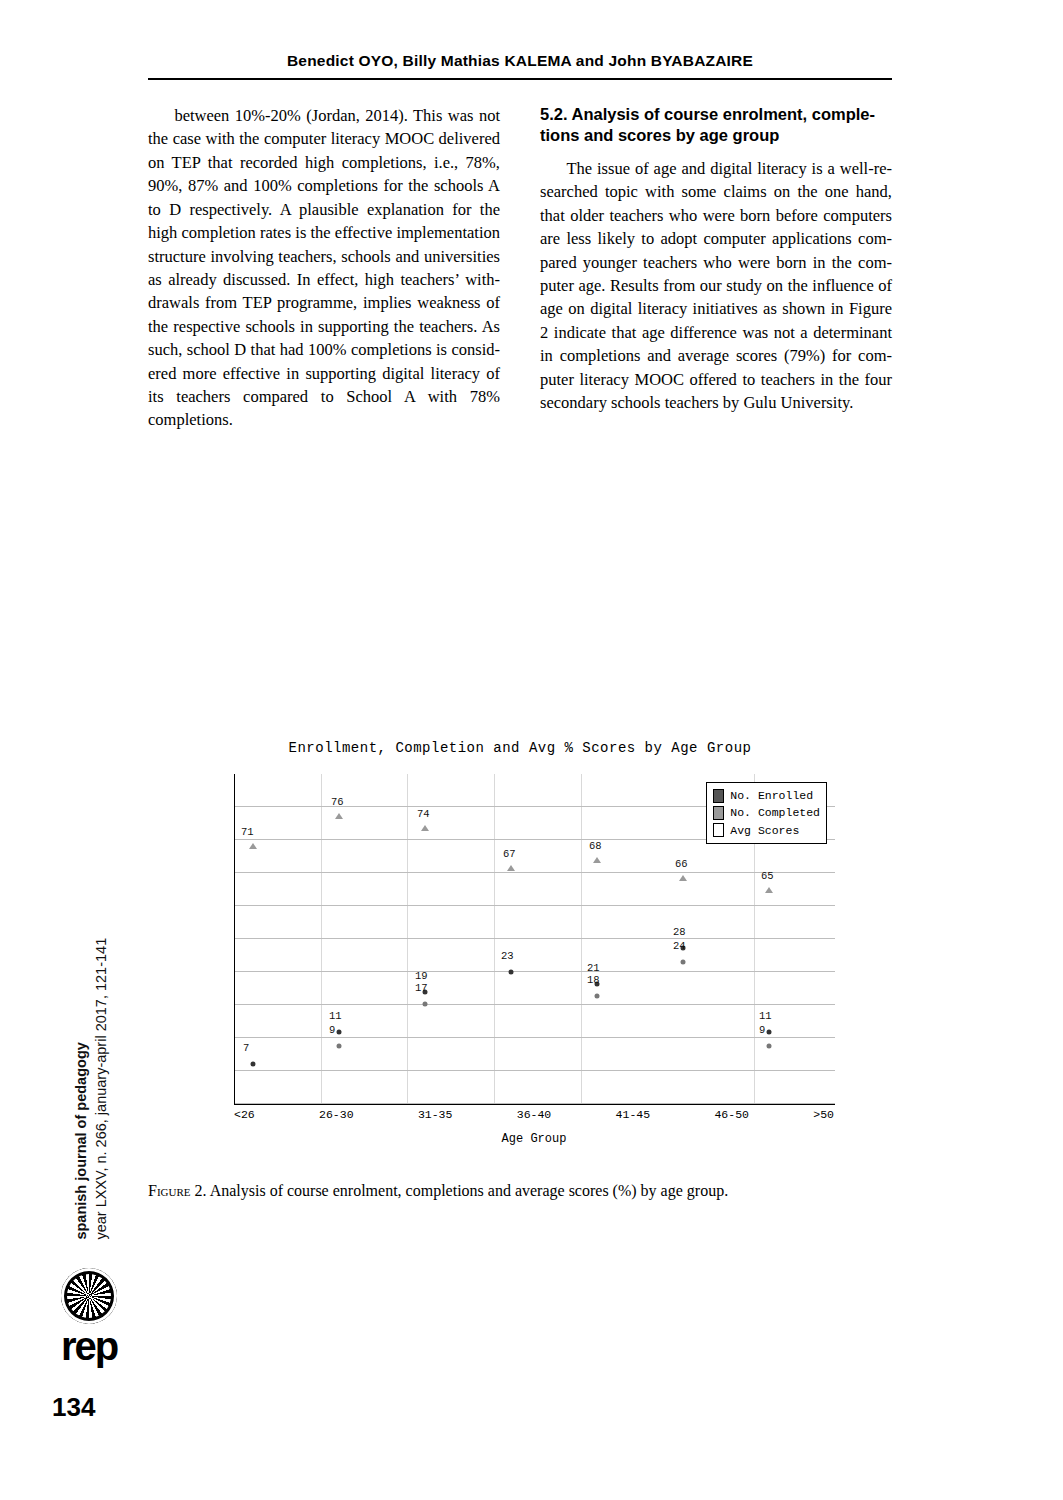Benedict OYO, Billy Mathias KALEMA and John BYABAZAIRE
between 10%-20% (Jordan, 2014). This was not the case with the computer literacy MOOC delivered on TEP that recorded high completions, i.e., 78%, 90%, 87% and 100% completions for the schools A to D respectively. A plausible explanation for the high completion rates is the effective implementation structure involving teachers, schools and universities as already discussed. In effect, high teachers’ withdrawals from TEP programme, implies weakness of the respective schools in supporting the teachers. As such, school D that had 100% completions is considered more effective in supporting digital literacy of its teachers compared to School A with 78% completions.
5.2. Analysis of course enrolment, completions and scores by age group
The issue of age and digital literacy is a well-researched topic with some claims on the one hand, that older teachers who were born before computers are less likely to adopt computer applications compared younger teachers who were born in the computer age. Results from our study on the influence of age on digital literacy initiatives as shown in Figure 2 indicate that age difference was not a determinant in completions and average scores (79%) for computer literacy MOOC offered to teachers in the four secondary schools teachers by Gulu University.
spanish journal of pedagogy
year LXXV, n. 266, january-april 2017, 121-141
rep
134
Enrollment, Completion and Avg % Scores by Age Group
No. Enrolled
No. Completed
Avg Scores
71 76 74 67 68 66 65 7 11 19 23 21 28 11 9 17 18 24 9
<2626-3031-3536-4041-4546-50>50
Age Group
Figure 2. Analysis of course enrolment, completions and average scores (%) by age group.